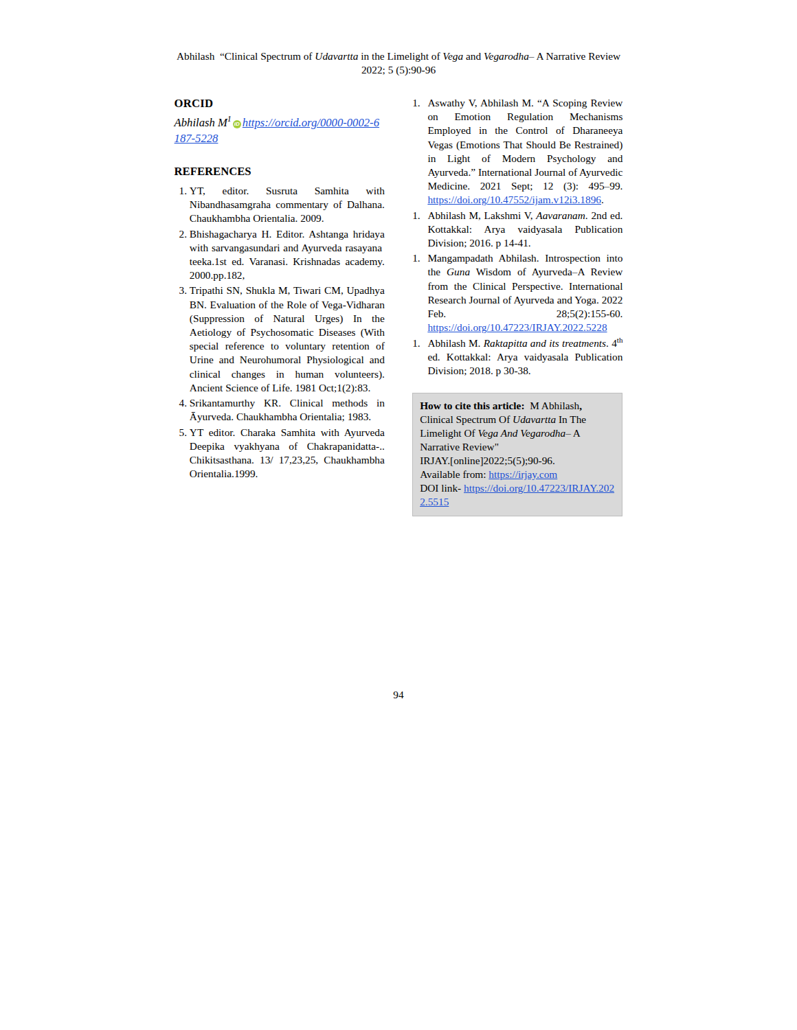Abhilash “Clinical Spectrum of Udavartta in the Limelight of Vega and Vegarodha– A Narrative Review
2022; 5 (5):90-96
ORCID
Abhilash M1iD https://orcid.org/0000-0002-6187-5228
REFERENCES
YT, editor. Susruta Samhita with Nibandhasamgraha commentary of Dalhana. Chaukhambha Orientalia. 2009.
Bhishagacharya H. Editor. Ashtanga hridaya with sarvangasundari and Ayurveda rasayana teeka.1st ed. Varanasi. Krishnadas academy. 2000.pp.182,
Tripathi SN, Shukla M, Tiwari CM, Upadhya BN. Evaluation of the Role of Vega-Vidharan (Suppression of Natural Urges) In the Aetiology of Psychosomatic Diseases (With special reference to voluntary retention of Urine and Neurohumoral Physiological and clinical changes in human volunteers). Ancient Science of Life. 1981 Oct;1(2):83.
Srikantamurthy KR. Clinical methods in Āyurveda. Chaukhambha Orientalia; 1983.
YT editor. Charaka Samhita with Ayurveda Deepika vyakhyana of Chakrapanidatta-.. Chikitsasthana. 13/ 17,23,25, Chaukhambha Orientalia.1999.
Aswathy V, Abhilash M. “A Scoping Review on Emotion Regulation Mechanisms Employed in the Control of Dharaneeya Vegas (Emotions That Should Be Restrained) in Light of Modern Psychology and Ayurveda.” International Journal of Ayurvedic Medicine. 2021 Sept; 12 (3): 495–99. https://doi.org/10.47552/ijam.v12i3.1896.
Abhilash M, Lakshmi V, Aavaranam. 2nd ed. Kottakkal: Arya vaidyasala Publication Division; 2016. p 14-41.
Mangampadath Abhilash. Introspection into the Guna Wisdom of Ayurveda–A Review from the Clinical Perspective. International Research Journal of Ayurveda and Yoga. 2022 Feb. 28;5(2):155-60. https://doi.org/10.47223/IRJAY.2022.5228
Abhilash M. Raktapitta and its treatments. 4th ed. Kottakkal: Arya vaidyasala Publication Division; 2018. p 30-38.
How to cite this article: M Abhilash, Clinical Spectrum Of Udavartta In The Limelight Of Vega And Vegarodha– A Narrative Review"
IRJAY.[online]2022;5(5);90-96.
Available from: https://irjay.com
DOI link- https://doi.org/10.47223/IRJAY.2022.5515
94